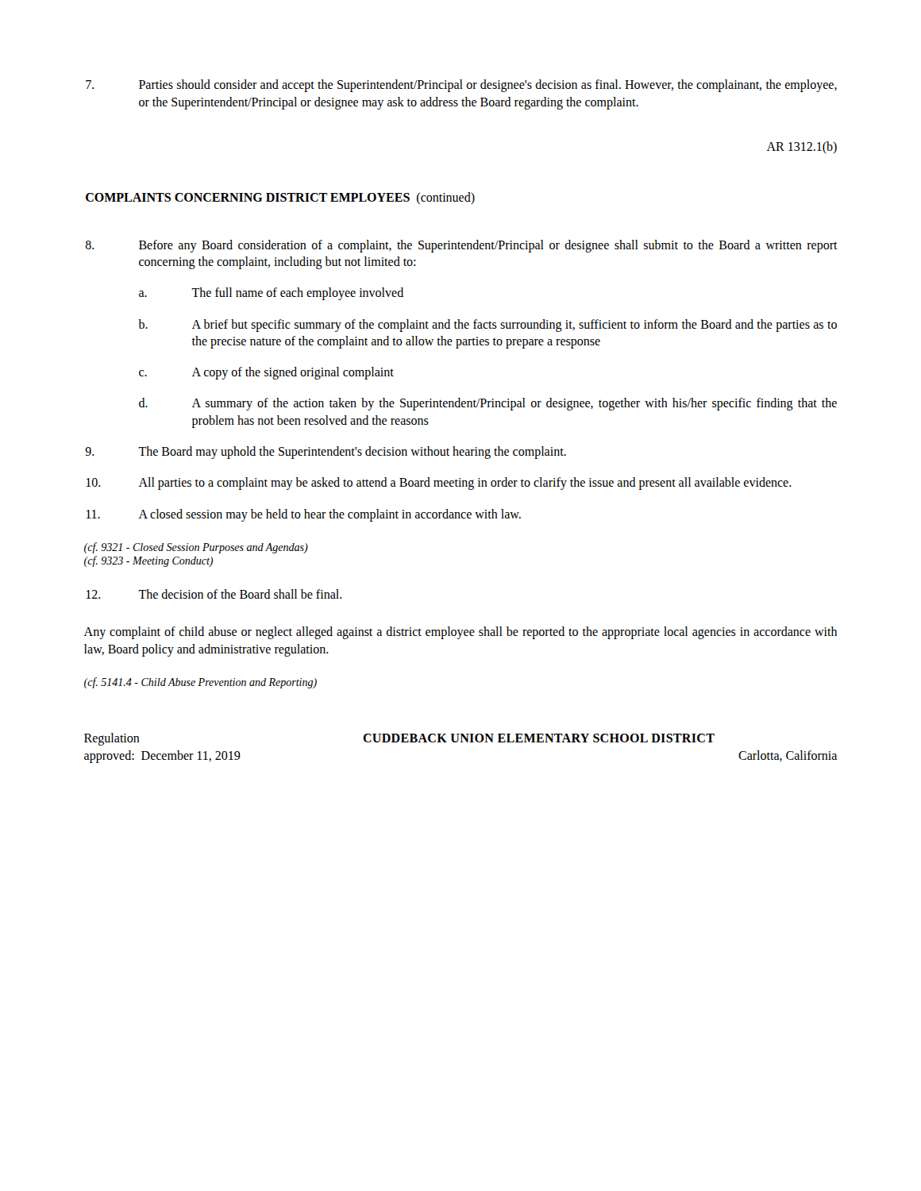7.
Parties should consider and accept the Superintendent/Principal or designee's decision as final. However, the complainant, the employee, or the Superintendent/Principal or designee may ask to address the Board regarding the complaint.
AR 1312.1(b)
COMPLAINTS CONCERNING DISTRICT EMPLOYEES (continued)
8.
Before any Board consideration of a complaint, the Superintendent/Principal or designee shall submit to the Board a written report concerning the complaint, including but not limited to:
a.
The full name of each employee involved
b.
A brief but specific summary of the complaint and the facts surrounding it, sufficient to inform the Board and the parties as to the precise nature of the complaint and to allow the parties to prepare a response
c.
A copy of the signed original complaint
d.
A summary of the action taken by the Superintendent/Principal or designee, together with his/her specific finding that the problem has not been resolved and the reasons
9.
The Board may uphold the Superintendent's decision without hearing the complaint.
10.
All parties to a complaint may be asked to attend a Board meeting in order to clarify the issue and present all available evidence.
11.
A closed session may be held to hear the complaint in accordance with law.
(cf. 9321 - Closed Session Purposes and Agendas)
(cf. 9323 - Meeting Conduct)
12.
The decision of the Board shall be final.
Any complaint of child abuse or neglect alleged against a district employee shall be reported to the appropriate local agencies in accordance with law, Board policy and administrative regulation.
(cf. 5141.4 - Child Abuse Prevention and Reporting)
Regulation
approved: December 11, 2019
CUDDEBACK UNION ELEMENTARY SCHOOL DISTRICT Carlotta, California